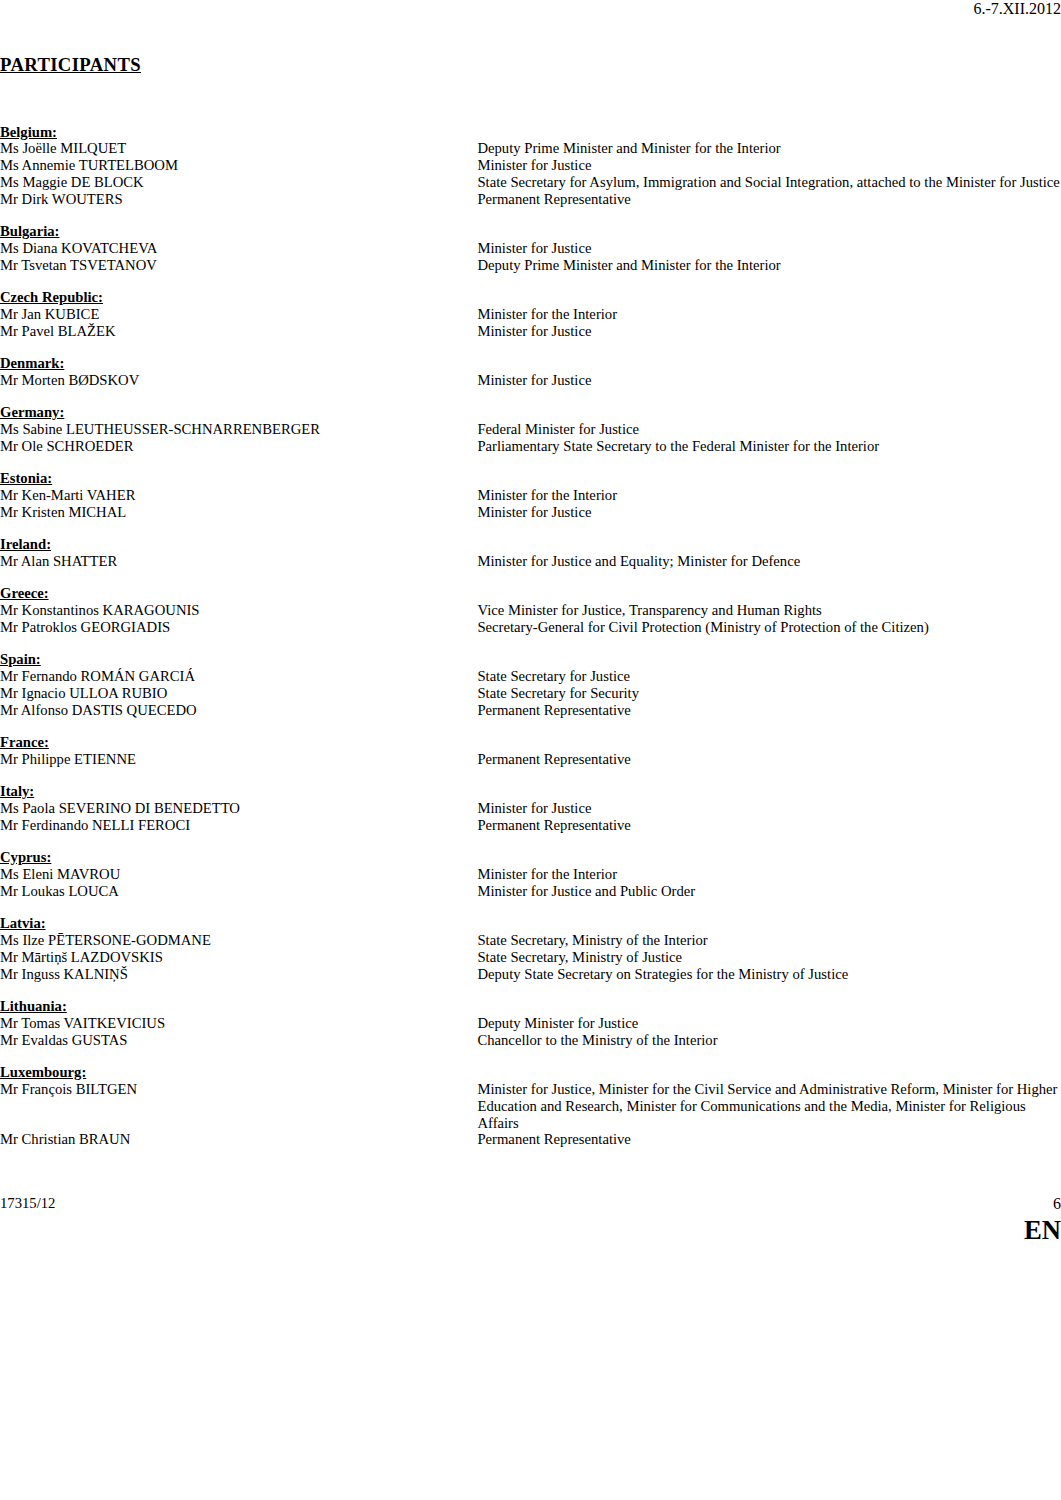6.-7.XII.2012
PARTICIPANTS
| Belgium: | |
| Ms Joëlle MILQUET | Deputy Prime Minister and Minister for the Interior |
| Ms Annemie TURTELBOOM | Minister for Justice |
| Ms Maggie DE BLOCK | State Secretary for Asylum, Immigration and Social Integration, attached to the Minister for Justice |
| Mr Dirk WOUTERS | Permanent Representative |
| Bulgaria: | |
| Ms Diana KOVATCHEVA | Minister for Justice |
| Mr Tsvetan TSVETANOV | Deputy Prime Minister and Minister for the Interior |
| Czech Republic: | |
| Mr Jan KUBICE | Minister for the Interior |
| Mr Pavel BLAŽEK | Minister for Justice |
| Denmark: | |
| Mr Morten BØDSKOV | Minister for Justice |
| Germany: | |
| Ms Sabine LEUTHEUSSER-SCHNARRENBERGER | Federal Minister for Justice |
| Mr Ole SCHROEDER | Parliamentary State Secretary to the Federal Minister for the Interior |
| Estonia: | |
| Mr Ken-Marti VAHER | Minister for the Interior |
| Mr Kristen MICHAL | Minister for Justice |
| Ireland: | |
| Mr Alan SHATTER | Minister for Justice and Equality; Minister for Defence |
| Greece: | |
| Mr Konstantinos KARAGOUNIS | Vice Minister for Justice, Transparency and Human Rights |
| Mr Patroklos GEORGIADIS | Secretary-General for Civil Protection (Ministry of Protection of the Citizen) |
| Spain: | |
| Mr Fernando ROMÁN GARCIÁ | State Secretary for Justice |
| Mr Ignacio ULLOA RUBIO | State Secretary for Security |
| Mr Alfonso DASTIS QUECEDO | Permanent Representative |
| France: | |
| Mr Philippe ETIENNE | Permanent Representative |
| Italy: | |
| Ms Paola SEVERINO DI BENEDETTO | Minister for Justice |
| Mr Ferdinando NELLI FEROCI | Permanent Representative |
| Cyprus: | |
| Ms Eleni MAVROU | Minister for the Interior |
| Mr Loukas LOUCA | Minister for Justice and Public Order |
| Latvia: | |
| Ms Ilze PĒTERSONE-GODMANE | State Secretary, Ministry of the Interior |
| Mr Mārtiņš LAZDOVSKIS | State Secretary, Ministry of Justice |
| Mr Inguss KALNIŅŠ | Deputy State Secretary on Strategies for the Ministry of Justice |
| Lithuania: | |
| Mr Tomas VAITKEVICIUS | Deputy Minister for Justice |
| Mr Evaldas GUSTAS | Chancellor to the Ministry of the Interior |
| Luxembourg: | |
| Mr François BILTGEN | Minister for Justice, Minister for the Civil Service and Administrative Reform, Minister for Higher Education and Research, Minister for Communications and the Media, Minister for Religious Affairs |
| Mr Christian BRAUN | Permanent Representative |
17315/12 6
EN